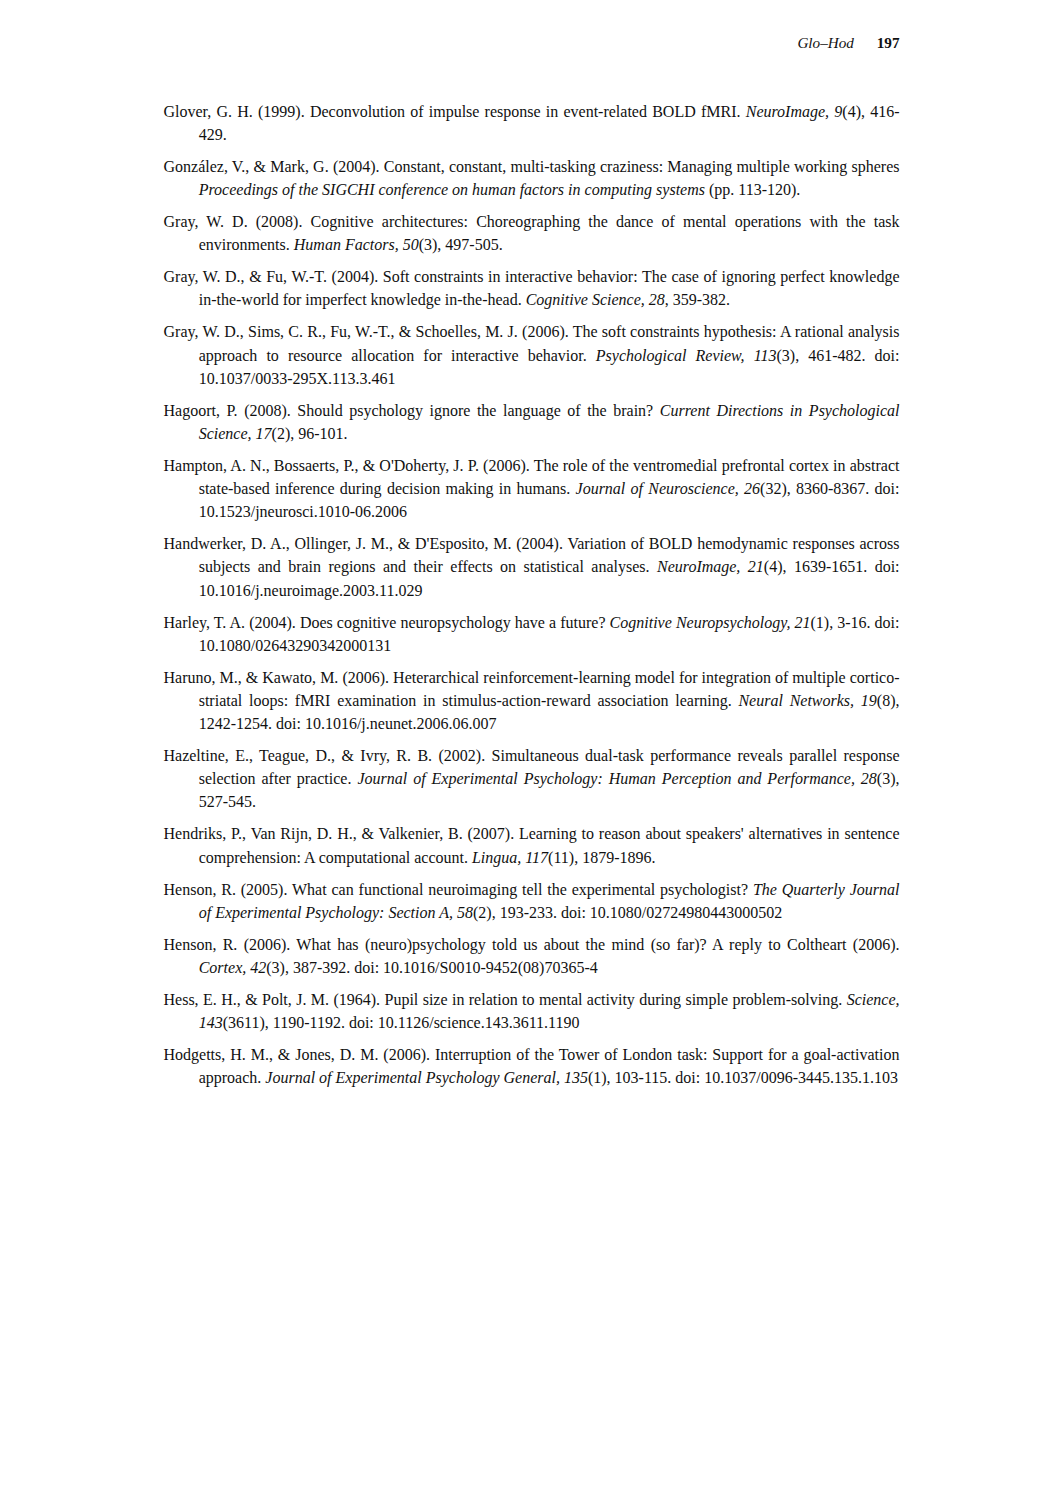Glo–Hod197
Glover, G. H. (1999). Deconvolution of impulse response in event-related BOLD fMRI. NeuroImage, 9(4), 416-429.
González, V., & Mark, G. (2004). Constant, constant, multi-tasking craziness: Managing multiple working spheres Proceedings of the SIGCHI conference on human factors in computing systems (pp. 113-120).
Gray, W. D. (2008). Cognitive architectures: Choreographing the dance of mental operations with the task environments. Human Factors, 50(3), 497-505.
Gray, W. D., & Fu, W.-T. (2004). Soft constraints in interactive behavior: The case of ignoring perfect knowledge in-the-world for imperfect knowledge in-the-head. Cognitive Science, 28, 359-382.
Gray, W. D., Sims, C. R., Fu, W.-T., & Schoelles, M. J. (2006). The soft constraints hypothesis: A rational analysis approach to resource allocation for interactive behavior. Psychological Review, 113(3), 461-482. doi: 10.1037/0033-295X.113.3.461
Hagoort, P. (2008). Should psychology ignore the language of the brain? Current Directions in Psychological Science, 17(2), 96-101.
Hampton, A. N., Bossaerts, P., & O'Doherty, J. P. (2006). The role of the ventromedial prefrontal cortex in abstract state-based inference during decision making in humans. Journal of Neuroscience, 26(32), 8360-8367. doi: 10.1523/jneurosci.1010-06.2006
Handwerker, D. A., Ollinger, J. M., & D'Esposito, M. (2004). Variation of BOLD hemodynamic responses across subjects and brain regions and their effects on statistical analyses. NeuroImage, 21(4), 1639-1651. doi: 10.1016/j.neuroimage.2003.11.029
Harley, T. A. (2004). Does cognitive neuropsychology have a future? Cognitive Neuropsychology, 21(1), 3-16. doi: 10.1080/02643290342000131
Haruno, M., & Kawato, M. (2006). Heterarchical reinforcement-learning model for integration of multiple cortico-striatal loops: fMRI examination in stimulus-action-reward association learning. Neural Networks, 19(8), 1242-1254. doi: 10.1016/j.neunet.2006.06.007
Hazeltine, E., Teague, D., & Ivry, R. B. (2002). Simultaneous dual-task performance reveals parallel response selection after practice. Journal of Experimental Psychology: Human Perception and Performance, 28(3), 527-545.
Hendriks, P., Van Rijn, D. H., & Valkenier, B. (2007). Learning to reason about speakers' alternatives in sentence comprehension: A computational account. Lingua, 117(11), 1879-1896.
Henson, R. (2005). What can functional neuroimaging tell the experimental psychologist? The Quarterly Journal of Experimental Psychology: Section A, 58(2), 193-233. doi: 10.1080/02724980443000502
Henson, R. (2006). What has (neuro)psychology told us about the mind (so far)? A reply to Coltheart (2006). Cortex, 42(3), 387-392. doi: 10.1016/S0010-9452(08)70365-4
Hess, E. H., & Polt, J. M. (1964). Pupil size in relation to mental activity during simple problem-solving. Science, 143(3611), 1190-1192. doi: 10.1126/science.143.3611.1190
Hodgetts, H. M., & Jones, D. M. (2006). Interruption of the Tower of London task: Support for a goal-activation approach. Journal of Experimental Psychology General, 135(1), 103-115. doi: 10.1037/0096-3445.135.1.103